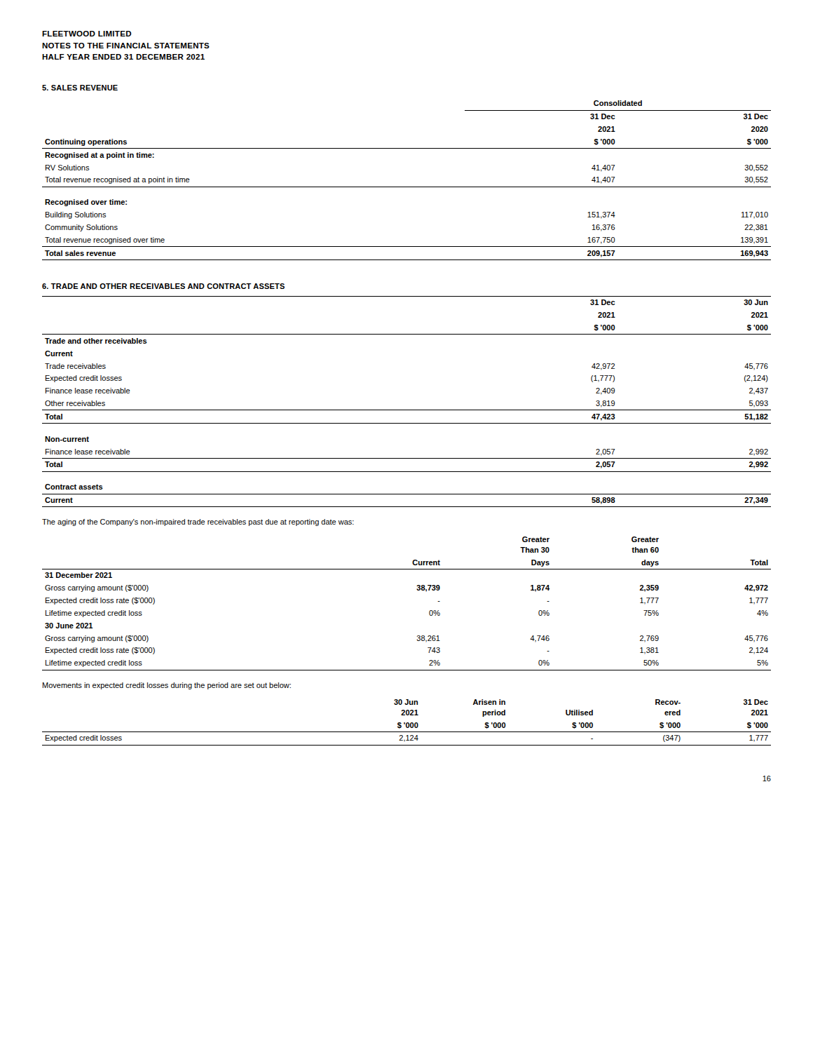FLEETWOOD LIMITED
NOTES TO THE FINANCIAL STATEMENTS
HALF YEAR ENDED 31 DECEMBER 2021
5. SALES REVENUE
| | Consolidated |
| | 31 Dec | 31 Dec |
| | 2021 | 2020 |
| Continuing operations | $ '000 | $ '000 |
| Recognised at a point in time: | | |
| RV Solutions | 41,407 | 30,552 |
| Total revenue recognised at a point in time | 41,407 | 30,552 |
| Recognised over time: | | |
| Building Solutions | 151,374 | 117,010 |
| Community Solutions | 16,376 | 22,381 |
| Total revenue recognised over time | 167,750 | 139,391 |
| Total sales revenue | 209,157 | 169,943 |
6. TRADE AND OTHER RECEIVABLES AND CONTRACT ASSETS
| | 31 Dec | 30 Jun |
| | 2021 | 2021 |
| | $ '000 | $ '000 |
| Trade and other receivables | | |
| Current | | |
| Trade receivables | 42,972 | 45,776 |
| Expected credit losses | (1,777) | (2,124) |
| Finance lease receivable | 2,409 | 2,437 |
| Other receivables | 3,819 | 5,093 |
| Total | 47,423 | 51,182 |
| Non-current | | |
| Finance lease receivable | 2,057 | 2,992 |
| Total | 2,057 | 2,992 |
| Contract assets | | |
| Current | 58,898 | 27,349 |
The aging of the Company's non-impaired trade receivables past due at reporting date was:
| | | Greater Than 30 | Greater than 60 | |
| | Current | Days | days | Total |
| 31 December 2021 | | | | |
| Gross carrying amount ($'000) | 38,739 | 1,874 | 2,359 | 42,972 |
| Expected credit loss rate ($'000) | - | - | 1,777 | 1,777 |
| Lifetime expected credit loss | 0% | 0% | 75% | 4% |
| 30 June 2021 | | | | |
| Gross carrying amount ($'000) | 38,261 | 4,746 | 2,769 | 45,776 |
| Expected credit loss rate ($'000) | 743 | - | 1,381 | 2,124 |
| Lifetime expected credit loss | 2% | 0% | 50% | 5% |
Movements in expected credit losses during the period are set out below:
| | 30 Jun 2021 | Arisen in period | Utilised | Recov- ered | 31 Dec 2021 |
| | $ '000 | $ '000 | $ '000 | $ '000 | $ '000 |
| Expected credit losses | 2,124 | | - | (347) | 1,777 |
16